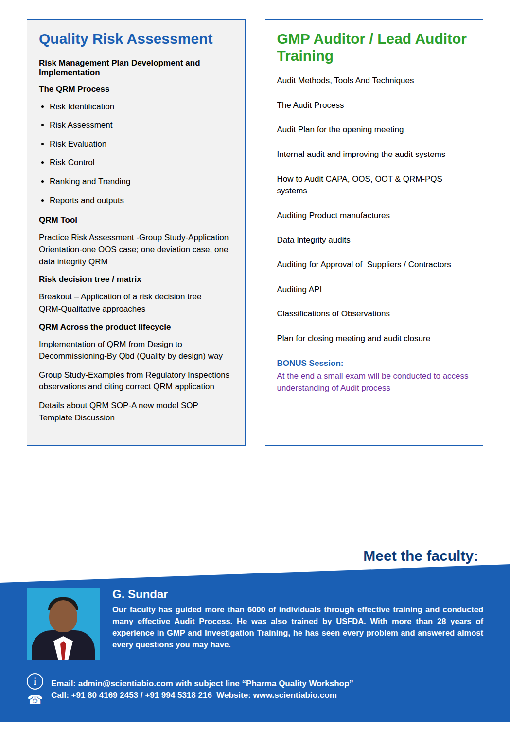Quality Risk Assessment
Risk Management Plan Development and Implementation
The QRM Process
Risk Identification
Risk Assessment
Risk Evaluation
Risk Control
Ranking and Trending
Reports and outputs
QRM Tool
Practice Risk Assessment -Group Study-Application Orientation-one OOS case; one deviation case, one data integrity QRM
Risk decision tree / matrix
Breakout – Application of a risk decision tree
QRM-Qualitative approaches
QRM Across the product lifecycle
Implementation of QRM from Design to Decommissioning-By Qbd (Quality by design) way
Group Study-Examples from Regulatory Inspections observations and citing correct QRM application
Details about QRM SOP-A new model SOP Template Discussion
GMP Auditor / Lead Auditor Training
Audit Methods, Tools And Techniques
The Audit Process
Audit Plan for the opening meeting
Internal audit and improving the audit systems
How to Audit CAPA, OOS, OOT & QRM-PQS systems
Auditing Product manufactures
Data Integrity audits
Auditing for Approval of Suppliers / Contractors
Auditing API
Classifications of Observations
Plan for closing meeting and audit closure
BONUS Session:
At the end a small exam will be conducted to access understanding of Audit process
Meet the faculty:
G. Sundar
Our faculty has guided more than 6000 of individuals through effective training and conducted many effective Audit Process. He was also trained by USFDA. With more than 28 years of experience in GMP and Investigation Training, he has seen every problem and answered almost every questions you may have.
i
☎
Email: admin@scientiabio.com with subject line “Pharma Quality Workshop”
Call: +91 80 4169 2453 / +91 994 5318 216 Website: www.scientiabio.com